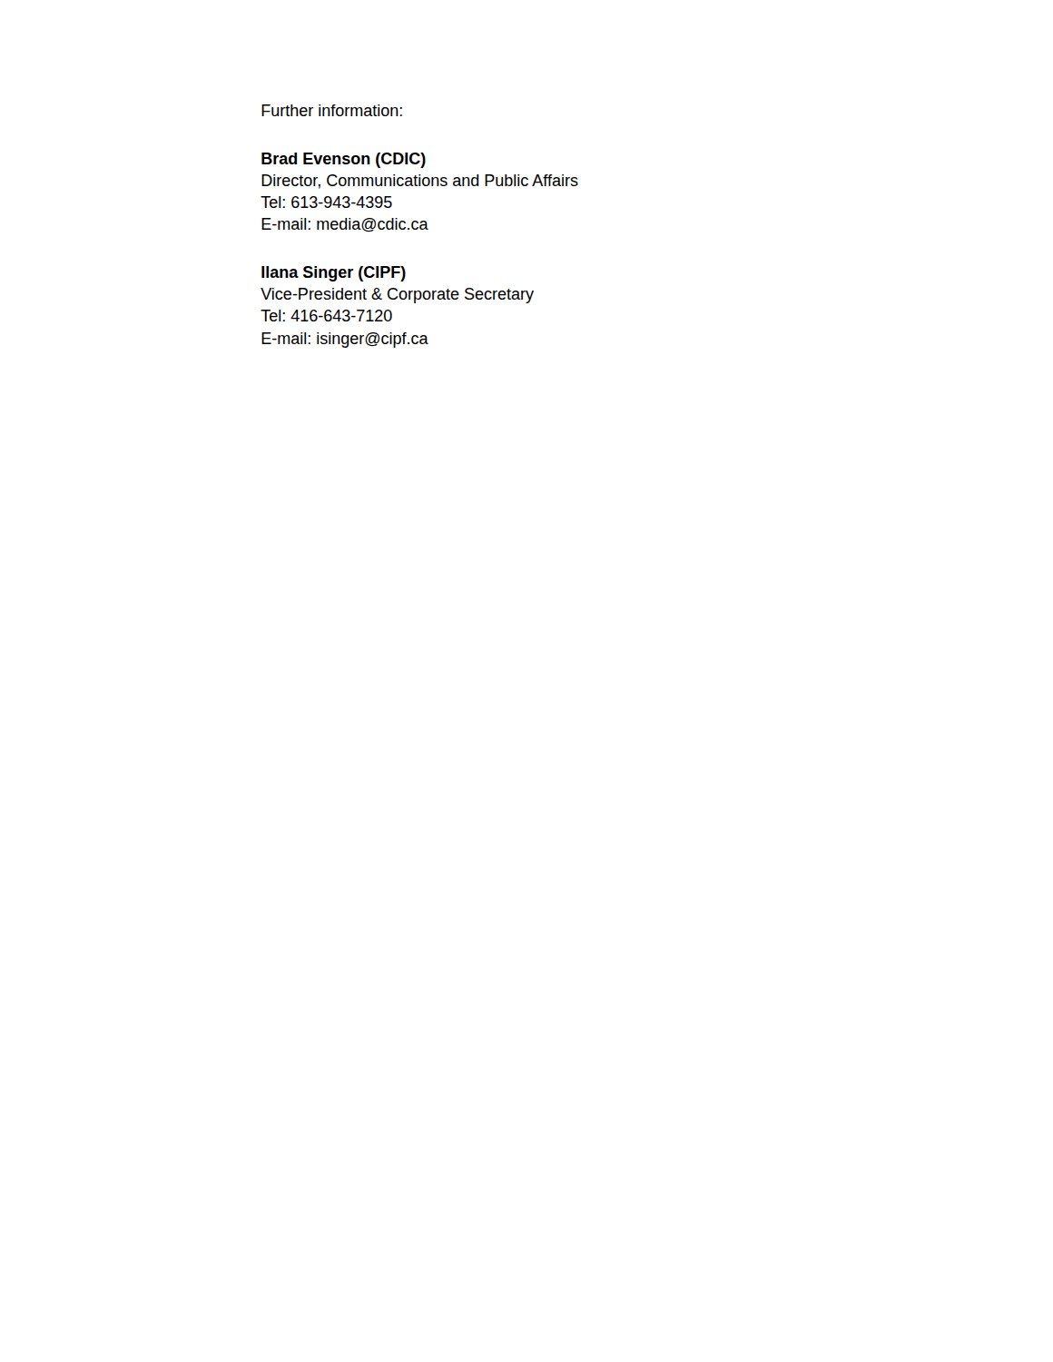Further information:
Brad Evenson (CDIC)
Director, Communications and Public Affairs
Tel: 613-943-4395
E-mail: media@cdic.ca
Ilana Singer (CIPF)
Vice-President & Corporate Secretary
Tel: 416-643-7120
E-mail: isinger@cipf.ca